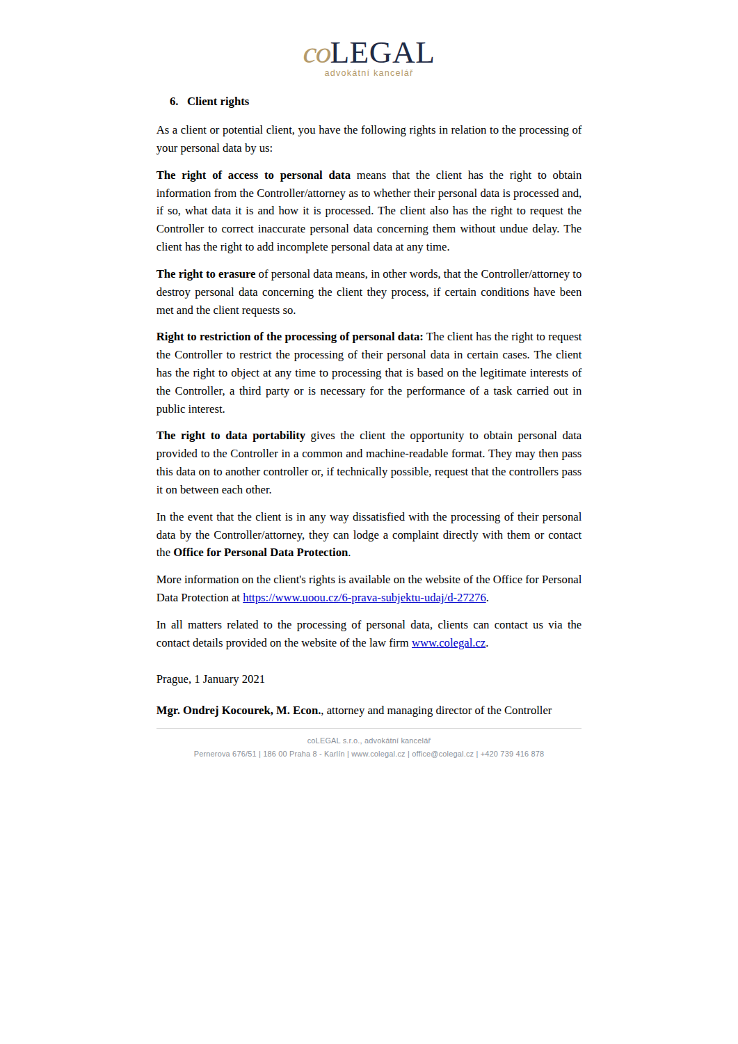co LEGAL
advokátní kancelář
6. Client rights
As a client or potential client, you have the following rights in relation to the processing of your personal data by us:
The right of access to personal data means that the client has the right to obtain information from the Controller/attorney as to whether their personal data is processed and, if so, what data it is and how it is processed. The client also has the right to request the Controller to correct inaccurate personal data concerning them without undue delay. The client has the right to add incomplete personal data at any time.
The right to erasure of personal data means, in other words, that the Controller/attorney to destroy personal data concerning the client they process, if certain conditions have been met and the client requests so.
Right to restriction of the processing of personal data: The client has the right to request the Controller to restrict the processing of their personal data in certain cases. The client has the right to object at any time to processing that is based on the legitimate interests of the Controller, a third party or is necessary for the performance of a task carried out in public interest.
The right to data portability gives the client the opportunity to obtain personal data provided to the Controller in a common and machine-readable format. They may then pass this data on to another controller or, if technically possible, request that the controllers pass it on between each other.
In the event that the client is in any way dissatisfied with the processing of their personal data by the Controller/attorney, they can lodge a complaint directly with them or contact the Office for Personal Data Protection.
More information on the client's rights is available on the website of the Office for Personal Data Protection at https://www.uoou.cz/6-prava-subjektu-udaj/d-27276.
In all matters related to the processing of personal data, clients can contact us via the contact details provided on the website of the law firm www.colegal.cz.
Prague, 1 January 2021
Mgr. Ondrej Kocourek, M. Econ., attorney and managing director of the Controller
coLEGAL s.r.o., advokátní kancelář
Pernerova 676/51 | 186 00 Praha 8 - Karlín | www.colegal.cz | office@colegal.cz | +420 739 416 878